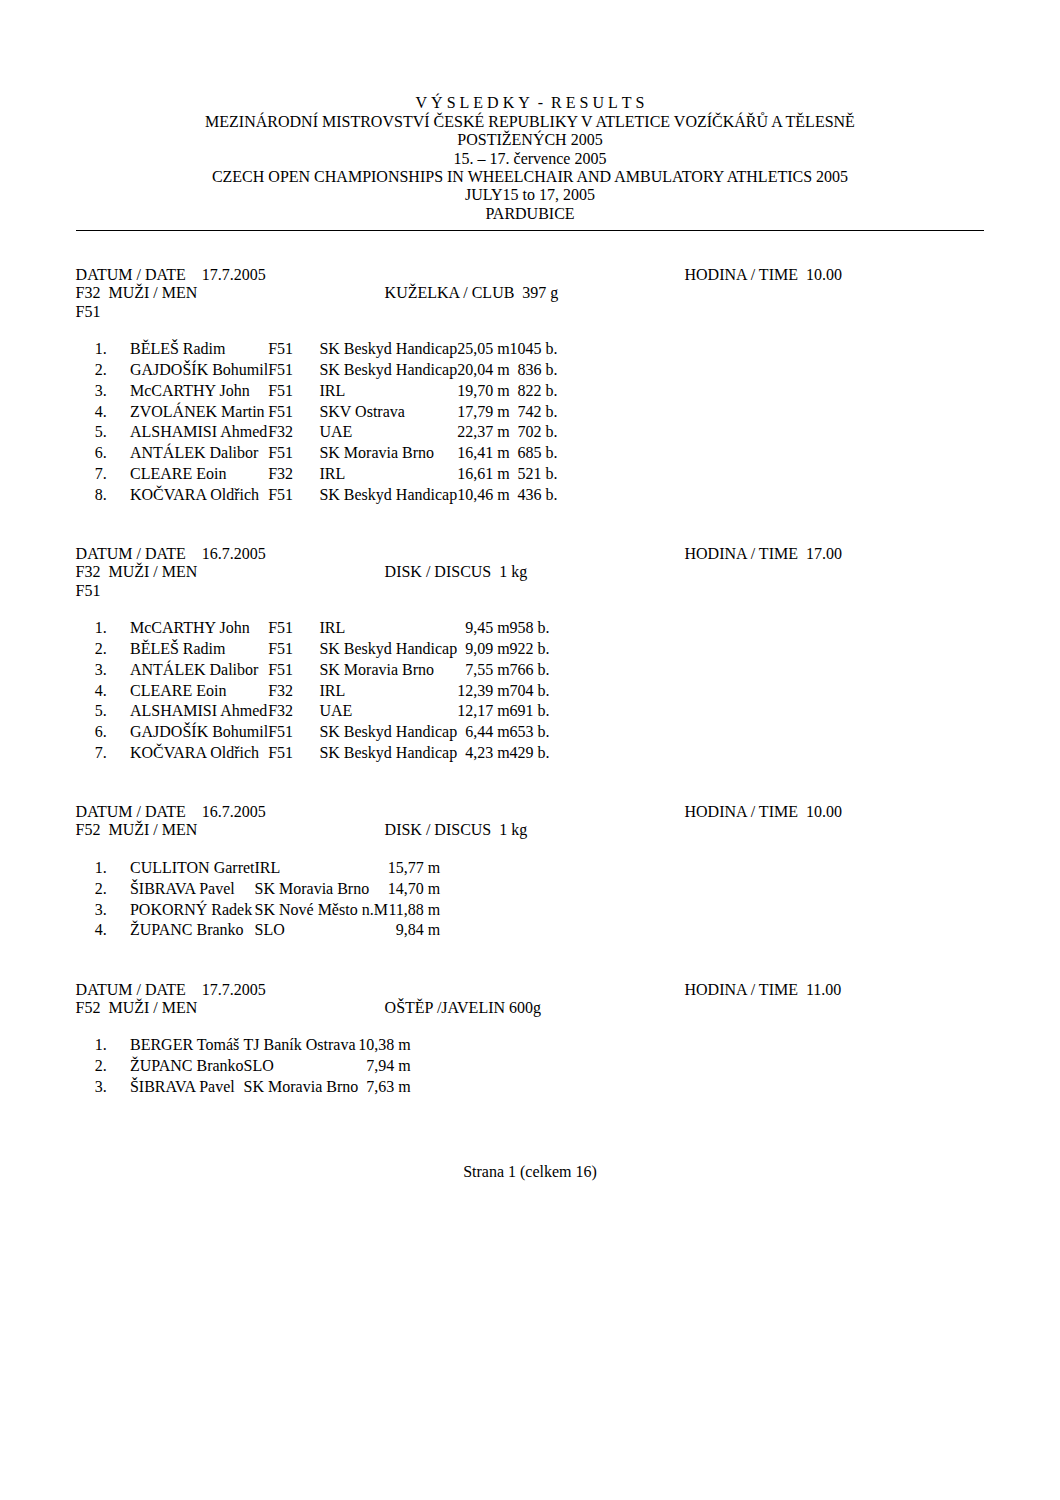V Ý S L E D K Y - R E S U L T S
MEZINÁRODNÍ MISTROVSTVÍ ČESKÉ REPUBLIKY V ATLETICE VOZÍČKÁŘŮ A TĚLESNĚ
POSTIŽENÝCH 2005
15. – 17. července 2005
CZECH OPEN CHAMPIONSHIPS IN WHEELCHAIR AND AMBULATORY ATHLETICS 2005
JULY15 to 17, 2005
PARDUBICE
| DATUM / DATE 17.7.2005 | | HODINA / TIME 10.00 |
| F32 MUŽI / MEN | KUŽELKA / CLUB 397 g | |
| F51 | | |
| 1. | BĚLEŠ Radim | F51 | SK Beskyd Handicap | 25,05 m | 1045 b. |
| 2. | GAJDOŠÍK Bohumil | F51 | SK Beskyd Handicap | 20,04 m | 836 b. |
| 3. | McCARTHY John | F51 | IRL | 19,70 m | 822 b. |
| 4. | ZVOLÁNEK Martin | F51 | SKV Ostrava | 17,79 m | 742 b. |
| 5. | ALSHAMISI Ahmed | F32 | UAE | 22,37 m | 702 b. |
| 6. | ANTÁLEK Dalibor | F51 | SK Moravia Brno | 16,41 m | 685 b. |
| 7. | CLEARE Eoin | F32 | IRL | 16,61 m | 521 b. |
| 8. | KOČVARA Oldřich | F51 | SK Beskyd Handicap | 10,46 m | 436 b. |
| DATUM / DATE 16.7.2005 | | HODINA / TIME 17.00 |
| F32 MUŽI / MEN | DISK / DISCUS 1 kg | |
| F51 | | |
| 1. | McCARTHY John | F51 | IRL | 9,45 m | 958 b. |
| 2. | BĚLEŠ Radim | F51 | SK Beskyd Handicap | 9,09 m | 922 b. |
| 3. | ANTÁLEK Dalibor | F51 | SK Moravia Brno | 7,55 m | 766 b. |
| 4. | CLEARE Eoin | F32 | IRL | 12,39 m | 704 b. |
| 5. | ALSHAMISI Ahmed | F32 | UAE | 12,17 m | 691 b. |
| 6. | GAJDOŠÍK Bohumil | F51 | SK Beskyd Handicap | 6,44 m | 653 b. |
| 7. | KOČVARA Oldřich | F51 | SK Beskyd Handicap | 4,23 m | 429 b. |
| DATUM / DATE 16.7.2005 | | HODINA / TIME 10.00 |
| F52 MUŽI / MEN | DISK / DISCUS 1 kg | |
| 1. | CULLITON Garret | IRL | 15,77 m |
| 2. | ŠIBRAVA Pavel | SK Moravia Brno | 14,70 m |
| 3. | POKORNÝ Radek | SK Nové Město n.M | 11,88 m |
| 4. | ŽUPANC Branko | SLO | 9,84 m |
| DATUM / DATE 17.7.2005 | | HODINA / TIME 11.00 |
| F52 MUŽI / MEN | OŠTĚP /JAVELIN 600g | |
| 1. | BERGER Tomáš | TJ Baník Ostrava | 10,38 m |
| 2. | ŽUPANC Branko | SLO | 7,94 m |
| 3. | ŠIBRAVA Pavel | SK Moravia Brno | 7,63 m |
Strana 1 (celkem 16)